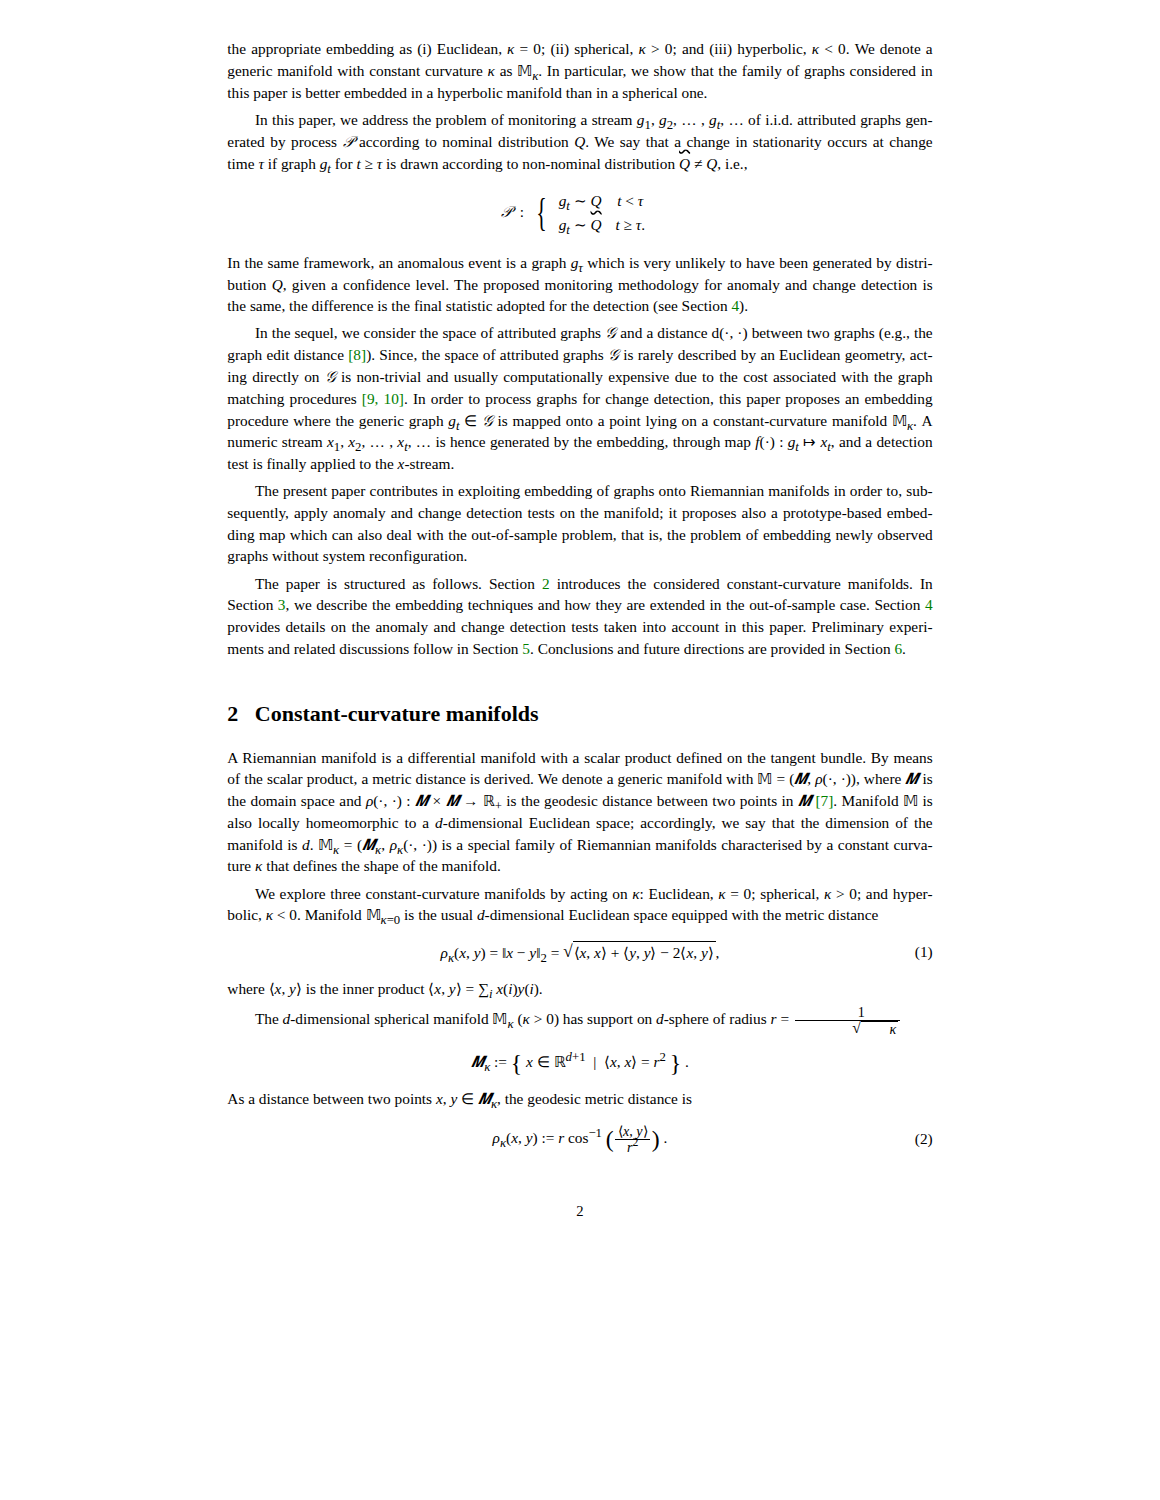the appropriate embedding as (i) Euclidean, κ = 0; (ii) spherical, κ > 0; and (iii) hyperbolic, κ < 0. We denote a generic manifold with constant curvature κ as 𝕄κ. In particular, we show that the family of graphs considered in this paper is better embedded in a hyperbolic manifold than in a spherical one.
In this paper, we address the problem of monitoring a stream g1, g2, … , gt, … of i.i.d. attributed graphs generated by process 𝒫 according to nominal distribution Q. We say that a change in stationarity occurs at change time τ if graph gt for t ≥ τ is drawn according to non-nominal distribution Q ≠ Q, i.e.,
𝒫 : {
| g t ∼ Q | t < τ |
| g t ∼ Q | t ≥ τ . |
In the same framework, an anomalous event is a graph gτ which is very unlikely to have been generated by distribution Q, given a confidence level. The proposed monitoring methodology for anomaly and change detection is the same, the difference is the final statistic adopted for the detection (see Section 4).
In the sequel, we consider the space of attributed graphs 𝒢 and a distance d(·, ·) between two graphs (e.g., the graph edit distance [8]). Since, the space of attributed graphs 𝒢 is rarely described by an Euclidean geometry, acting directly on 𝒢 is non-trivial and usually computationally expensive due to the cost associated with the graph matching procedures [9, 10]. In order to process graphs for change detection, this paper proposes an embedding procedure where the generic graph gt ∈ 𝒢 is mapped onto a point lying on a constant-curvature manifold 𝕄κ. A numeric stream x1, x2, … , xt, … is hence generated by the embedding, through map f(·) : gt ↦ xt, and a detection test is finally applied to the x-stream.
The present paper contributes in exploiting embedding of graphs onto Riemannian manifolds in order to, subsequently, apply anomaly and change detection tests on the manifold; it proposes also a prototype-based embedding map which can also deal with the out-of-sample problem, that is, the problem of embedding newly observed graphs without system reconfiguration.
The paper is structured as follows. Section 2 introduces the considered constant-curvature manifolds. In Section 3, we describe the embedding techniques and how they are extended in the out-of-sample case. Section 4 provides details on the anomaly and change detection tests taken into account in this paper. Preliminary experiments and related discussions follow in Section 5. Conclusions and future directions are provided in Section 6.
2 Constant-curvature manifolds
A Riemannian manifold is a differential manifold with a scalar product defined on the tangent bundle. By means of the scalar product, a metric distance is derived. We denote a generic manifold with 𝕄 = (𝑴, ρ(·, ·)), where 𝑴 is the domain space and ρ(·, ·) : 𝑴 × 𝑴 → ℝ+ is the geodesic distance between two points in 𝑴 [7]. Manifold 𝕄 is also locally homeomorphic to a d-dimensional Euclidean space; accordingly, we say that the dimension of the manifold is d. 𝕄κ = (𝑴κ, ρκ(·, ·)) is a special family of Riemannian manifolds characterised by a constant curvature κ that defines the shape of the manifold.
We explore three constant-curvature manifolds by acting on κ: Euclidean, κ = 0; spherical, κ > 0; and hyperbolic, κ < 0. Manifold 𝕄κ=0 is the usual d-dimensional Euclidean space equipped with the metric distance
ρκ(x, y) = ‖x − y‖2 = ⟨x, x⟩ + ⟨y, y⟩ − 2⟨x, y⟩, (1)
where ⟨x, y⟩ is the inner product ⟨x, y⟩ = ∑i x(i)y(i).
The d-dimensional spherical manifold 𝕄κ (κ > 0) has support on d-sphere of radius r = 1 κ
𝑴κ := { x ∈ ℝd+1 | ⟨x, x⟩ = r2 } .
As a distance between two points x, y ∈ 𝑴κ, the geodesic metric distance is
ρκ(x, y) := r cos−1 (⟨x, y⟩r2) . (2)
2